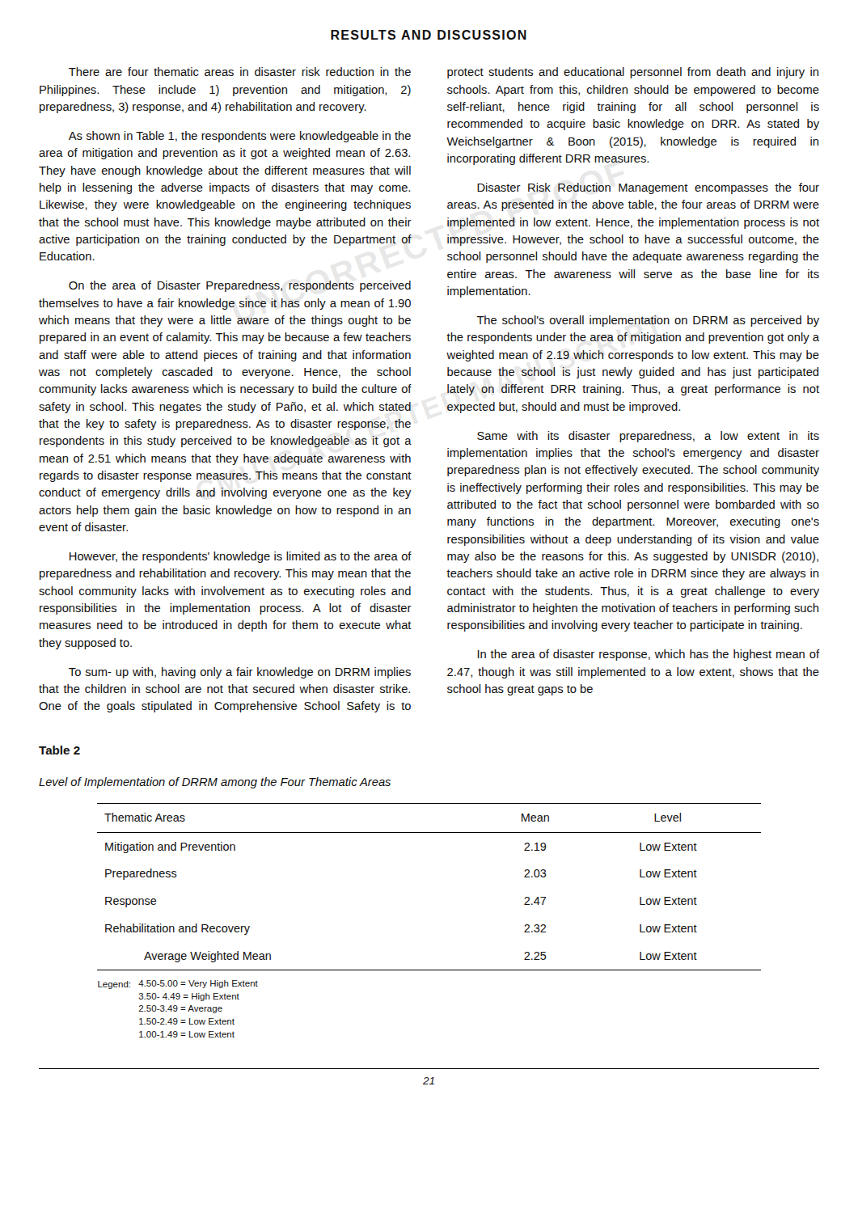UNCORRECTED PROOF
CMUJS ACCEPTED MANUSCRIPT
Results and Discussion
There are four thematic areas in disaster risk reduction in the Philippines. These include 1) prevention and mitigation, 2) preparedness, 3) response, and 4) rehabilitation and recovery.
As shown in Table 1, the respondents were knowledgeable in the area of mitigation and prevention as it got a weighted mean of 2.63. They have enough knowledge about the different measures that will help in lessening the adverse impacts of disasters that may come. Likewise, they were knowledgeable on the engineering techniques that the school must have. This knowledge maybe attributed on their active participation on the training conducted by the Department of Education.
On the area of Disaster Preparedness, respondents perceived themselves to have a fair knowledge since it has only a mean of 1.90 which means that they were a little aware of the things ought to be prepared in an event of calamity. This may be because a few teachers and staff were able to attend pieces of training and that information was not completely cascaded to everyone. Hence, the school community lacks awareness which is necessary to build the culture of safety in school. This negates the study of Paño, et al. which stated that the key to safety is preparedness. As to disaster response, the respondents in this study perceived to be knowledgeable as it got a mean of 2.51 which means that they have adequate awareness with regards to disaster response measures. This means that the constant conduct of emergency drills and involving everyone one as the key actors help them gain the basic knowledge on how to respond in an event of disaster.
However, the respondents' knowledge is limited as to the area of preparedness and rehabilitation and recovery. This may mean that the school community lacks with involvement as to executing roles and responsibilities in the implementation process. A lot of disaster measures need to be introduced in depth for them to execute what they supposed to.
To sum- up with, having only a fair knowledge on DRRM implies that the children in school are not that secured when disaster strike. One of the goals stipulated in Comprehensive School Safety is to protect students and educational personnel from death and injury in schools. Apart from this, children should be empowered to become self-reliant, hence rigid training for all school personnel is recommended to acquire basic knowledge on DRR. As stated by Weichselgartner & Boon (2015), knowledge is required in incorporating different DRR measures.
Disaster Risk Reduction Management encompasses the four areas. As presented in the above table, the four areas of DRRM were implemented in low extent. Hence, the implementation process is not impressive. However, the school to have a successful outcome, the school personnel should have the adequate awareness regarding the entire areas. The awareness will serve as the base line for its implementation.
The school's overall implementation on DRRM as perceived by the respondents under the area of mitigation and prevention got only a weighted mean of 2.19 which corresponds to low extent. This may be because the school is just newly guided and has just participated lately on different DRR training. Thus, a great performance is not expected but, should and must be improved.
Same with its disaster preparedness, a low extent in its implementation implies that the school's emergency and disaster preparedness plan is not effectively executed. The school community is ineffectively performing their roles and responsibilities. This may be attributed to the fact that school personnel were bombarded with so many functions in the department. Moreover, executing one's responsibilities without a deep understanding of its vision and value may also be the reasons for this. As suggested by UNISDR (2010), teachers should take an active role in DRRM since they are always in contact with the students. Thus, it is a great challenge to every administrator to heighten the motivation of teachers in performing such responsibilities and involving every teacher to participate in training.
In the area of disaster response, which has the highest mean of 2.47, though it was still implemented to a low extent, shows that the school has great gaps to be
Table 2
Level of Implementation of DRRM among the Four Thematic Areas
| Thematic Areas | Mean | Level |
| --- | --- | --- |
| Mitigation and Prevention | 2.19 | Low Extent |
| Preparedness | 2.03 | Low Extent |
| Response | 2.47 | Low Extent |
| Rehabilitation and Recovery | 2.32 | Low Extent |
| Average Weighted Mean | 2.25 | Low Extent |
Legend:
4.50-5.00 = Very High Extent
3.50- 4.49 = High Extent
2.50-3.49 = Average
1.50-2.49 = Low Extent
1.00-1.49 = Low Extent
21